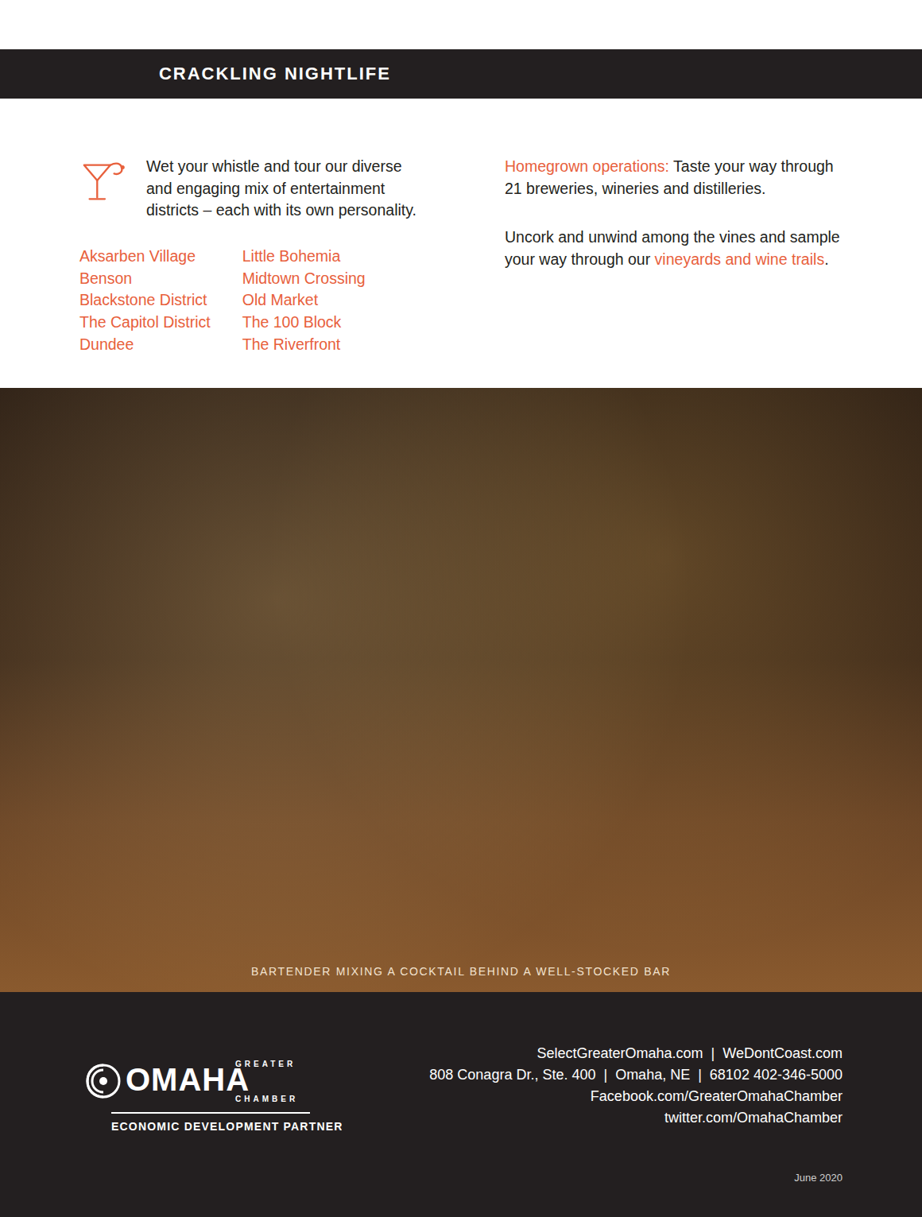Crackling Nightlife
Wet your whistle and tour our diverse and engaging mix of entertainment districts – each with its own personality.
Aksarben Village
Benson
Blackstone District
The Capitol District
Dundee
Little Bohemia
Midtown Crossing
Old Market
The 100 Block
The Riverfront
Homegrown operations: Taste your way through 21 breweries, wineries and distilleries.
Uncork and unwind among the vines and sample your way through our vineyards and wine trails.
Bartender mixing a cocktail behind a well-stocked bar
OMAHA GREATER CHAMBER ECONOMIC DEVELOPMENT PARTNERSHIP
SelectGreaterOmaha.com | WeDontCoast.com
808 Conagra Dr., Ste. 400 | Omaha, NE | 68102 402-346-5000
Facebook.com/GreaterOmahaChamber
twitter.com/OmahaChamber
June 2020